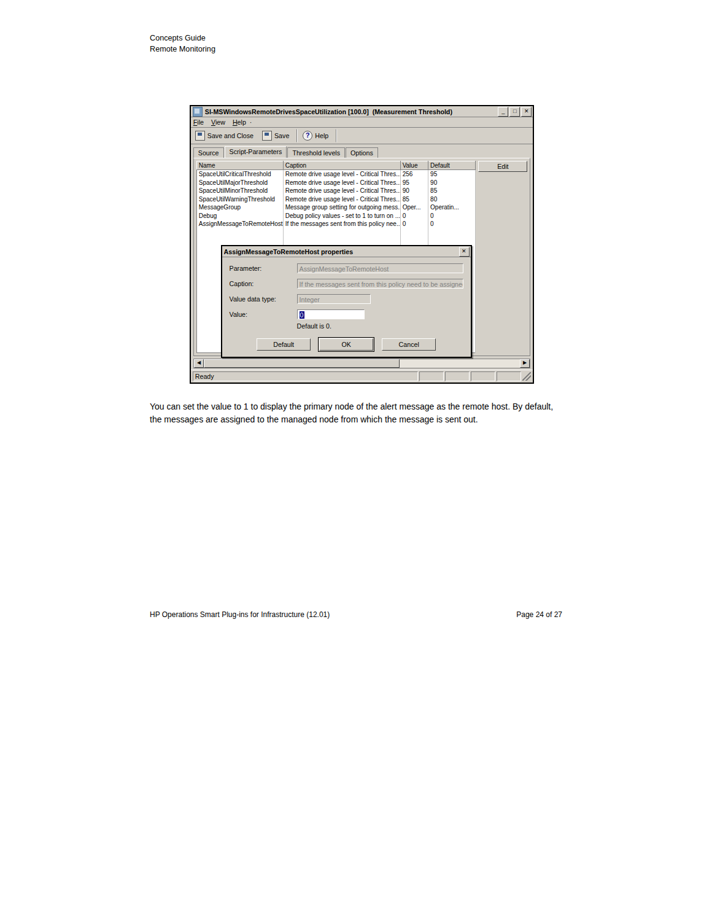Concepts Guide
Remote Monitoring
SI-MSWindowsRemoteDrivesSpaceUtilization [100.0] (Measurement Threshold)
_
□
✕
File View Help ·
Save and Close
Save
?Help
Source
Script-Parameters
Threshold levels
Options
| Name | Caption | Value | Default |
| --- | --- | --- | --- |
| SpaceUtilCriticalThreshold | Remote drive usage level - Critical Thres... | 256 | 95 |
| SpaceUtilMajorThreshold | Remote drive usage level - Critical Thres... | 95 | 90 |
| SpaceUtilMinorThreshold | Remote drive usage level - Critical Thres... | 90 | 85 |
| SpaceUtilWarningThreshold | Remote drive usage level - Critical Thres... | 85 | 80 |
| MessageGroup | Message group setting for outgoing mess... | Oper... | Operatin... |
| Debug | Debug policy values - set to 1 to turn on ... | 0 | 0 |
| AssignMessageToRemoteHost | If the messages sent from this policy nee... | 0 | 0 |
Edit
AssignMessageToRemoteHost properties
✕
Parameter:
AssignMessageToRemoteHost
Caption:
If the messages sent from this policy need to be assigned to the remote h
Value data type:
Integer
Value:
0
Default is 0.
Default
OK
Cancel
◀
▶
Ready
You can set the value to 1 to display the primary node of the alert message as the remote host. By default, the messages are assigned to the managed node from which the message is sent out.
HP Operations Smart Plug-ins for Infrastructure (12.01)
Page 24 of 27